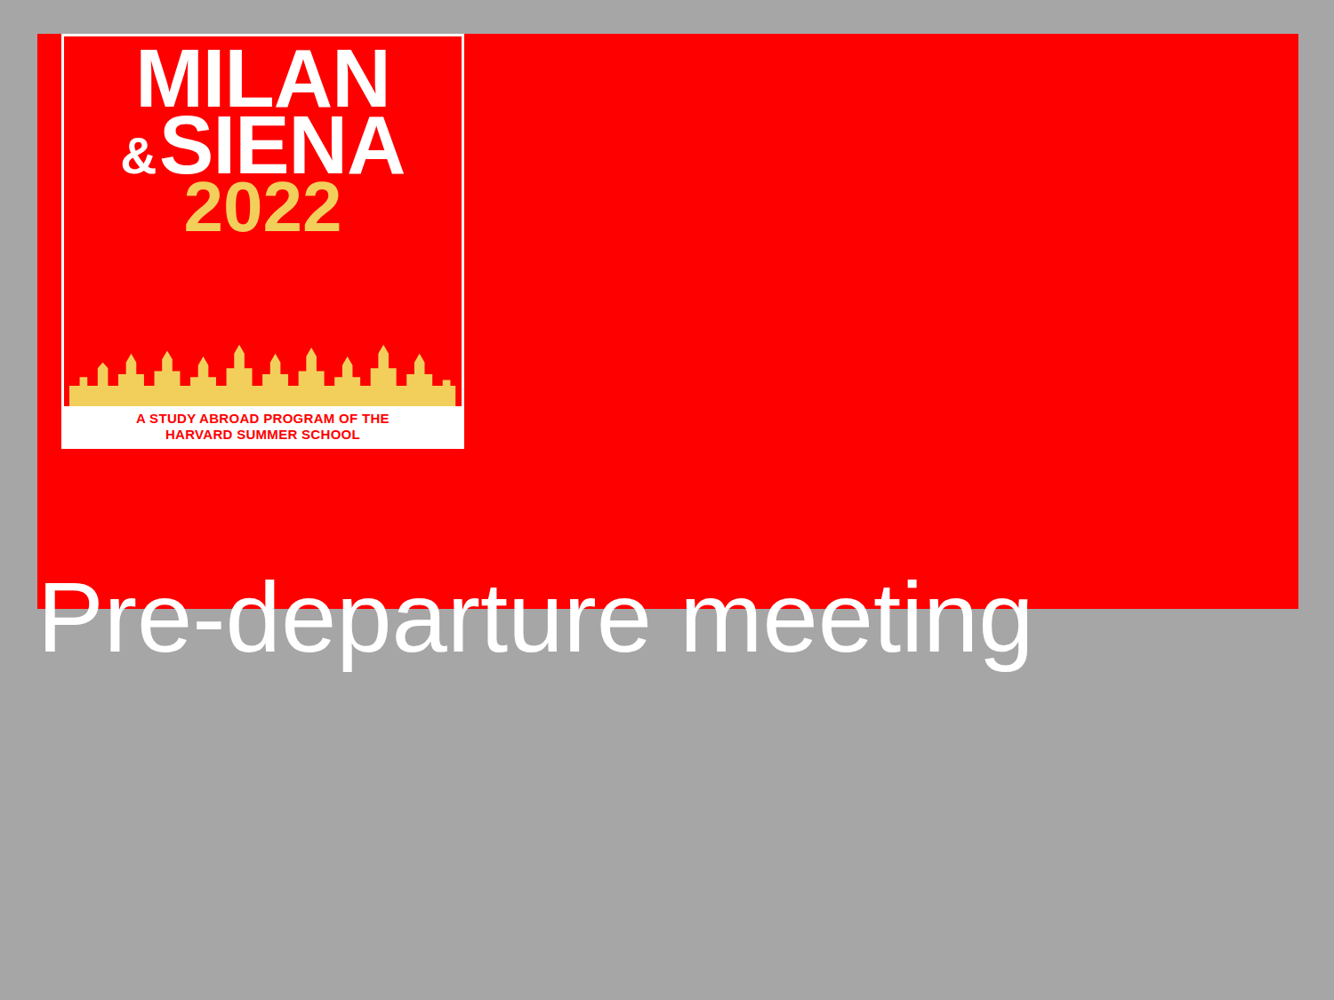MILAN
&SIENA
2022
A study abroad program of the
Harvard Summer School
Pre-departure meeting